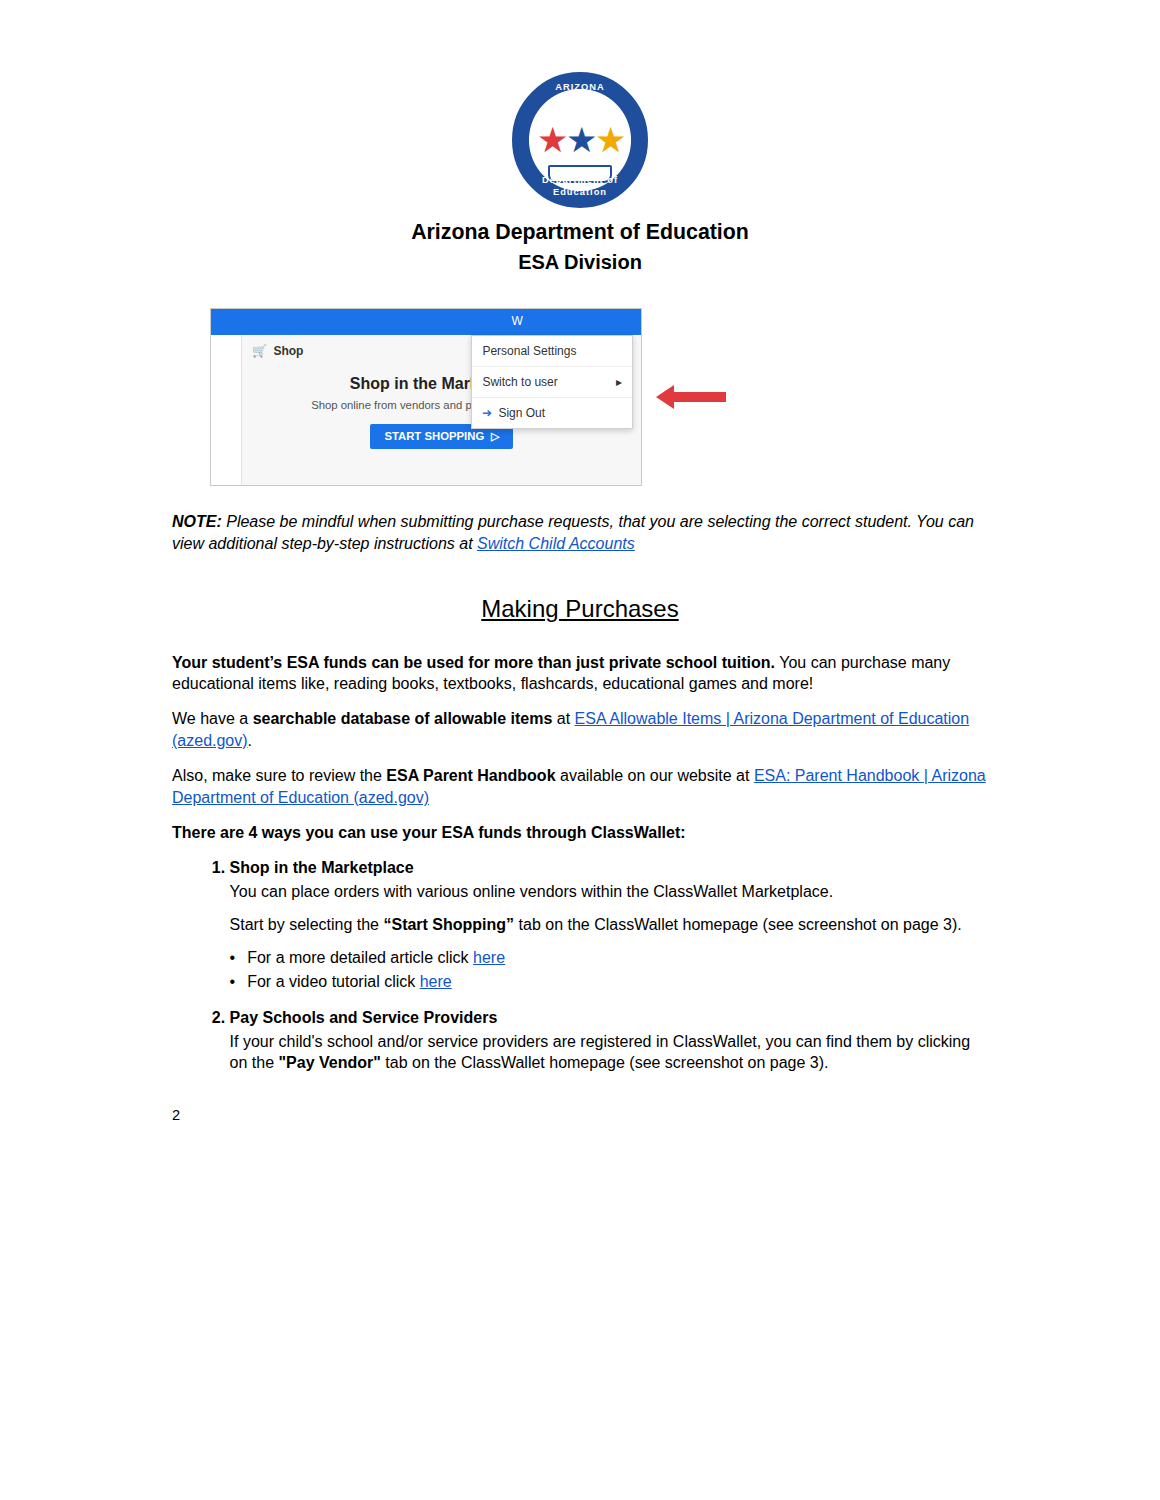ARIZONA
★★★
Department of Education
Arizona Department of Education
ESA Division
W
🛒 Shop
Shop in the Marketplace
Shop online from vendors and pay with ClassWallet.
START SHOPPING ▷
Personal Settings
Switch to user▸
➜Sign Out
NOTE: Please be mindful when submitting purchase requests, that you are selecting the correct student. You can view additional step-by-step instructions at Switch Child Accounts
Making Purchases
Your student’s ESA funds can be used for more than just private school tuition. You can purchase many educational items like, reading books, textbooks, flashcards, educational games and more!
We have a searchable database of allowable items at ESA Allowable Items | Arizona Department of Education (azed.gov).
Also, make sure to review the ESA Parent Handbook available on our website at ESA: Parent Handbook | Arizona Department of Education (azed.gov)
There are 4 ways you can use your ESA funds through ClassWallet:
Shop in the Marketplace You can place orders with various online vendors within the ClassWallet Marketplace.
Start by selecting the “Start Shopping” tab on the ClassWallet homepage (see screenshot on page 3).
For a more detailed article click here
For a video tutorial click here
Pay Schools and Service Providers If your child's school and/or service providers are registered in ClassWallet, you can find them by clicking on the "Pay Vendor" tab on the ClassWallet homepage (see screenshot on page 3).
2